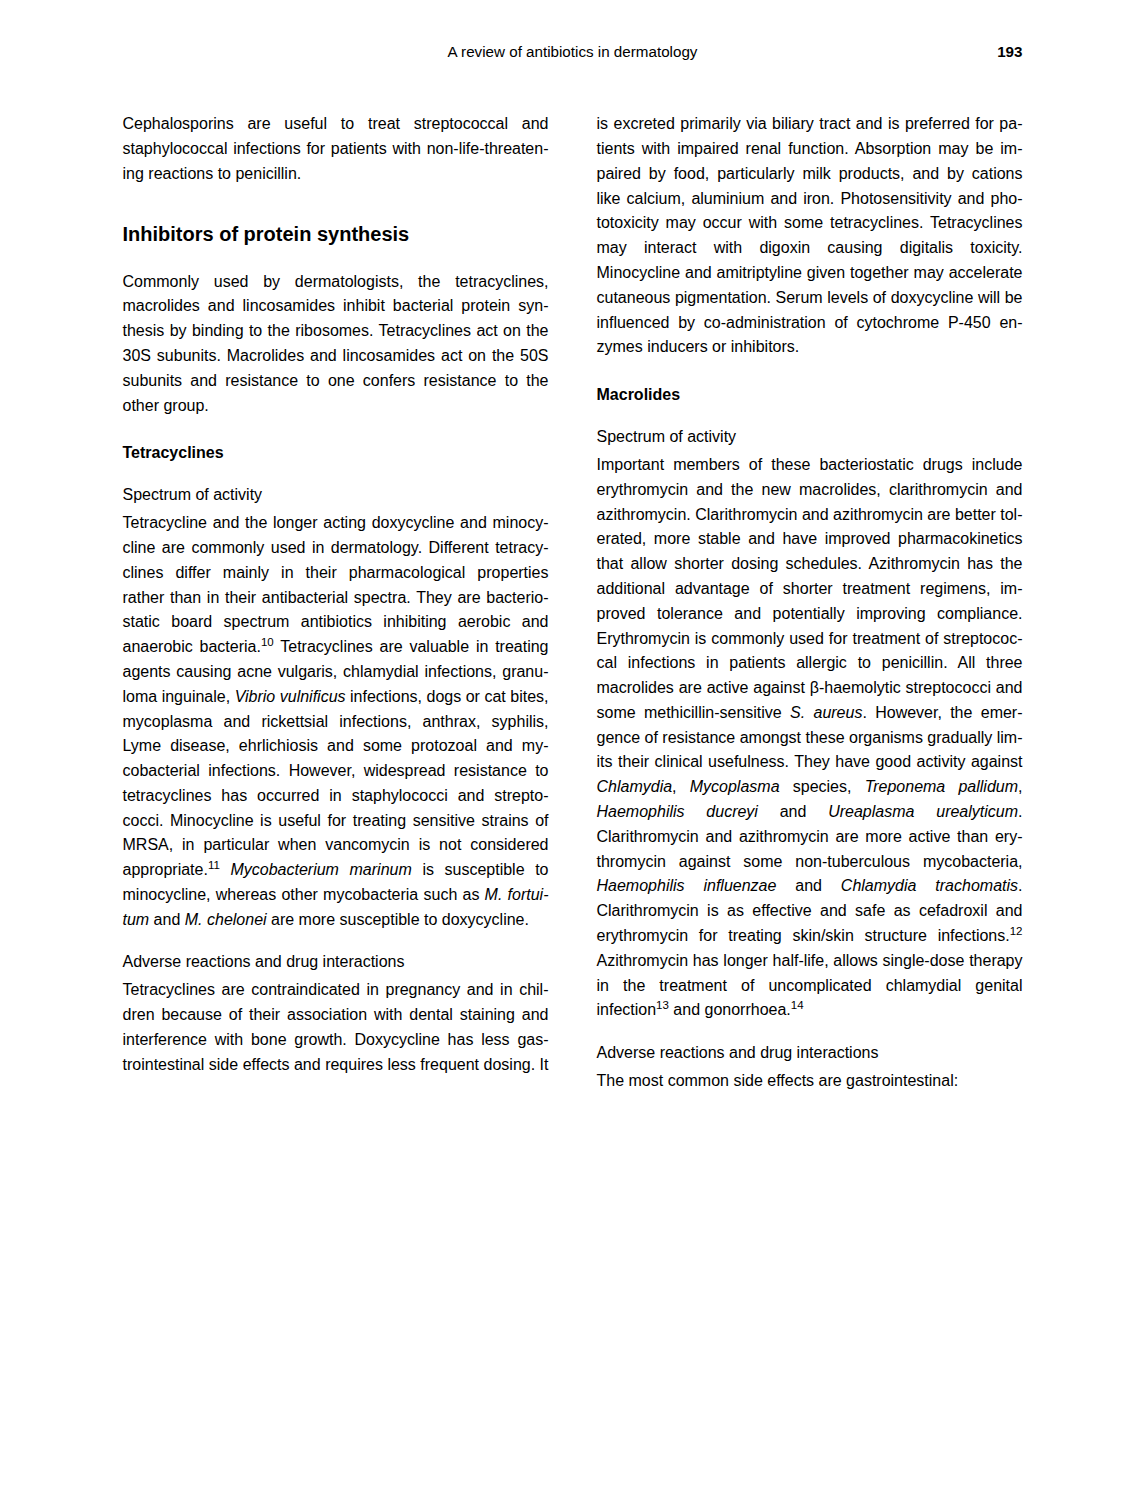A review of antibiotics in dermatology 193
Cephalosporins are useful to treat streptococcal and staphylococcal infections for patients with non-life-threatening reactions to penicillin.
Inhibitors of protein synthesis
Commonly used by dermatologists, the tetracyclines, macrolides and lincosamides inhibit bacterial protein synthesis by binding to the ribosomes. Tetracyclines act on the 30S subunits. Macrolides and lincosamides act on the 50S subunits and resistance to one confers resistance to the other group.
Tetracyclines
Spectrum of activity
Tetracycline and the longer acting doxycycline and minocycline are commonly used in dermatology. Different tetracyclines differ mainly in their pharmacological properties rather than in their antibacterial spectra. They are bacteriostatic board spectrum antibiotics inhibiting aerobic and anaerobic bacteria.10 Tetracyclines are valuable in treating agents causing acne vulgaris, chlamydial infections, granuloma inguinale, Vibrio vulnificus infections, dogs or cat bites, mycoplasma and rickettsial infections, anthrax, syphilis, Lyme disease, ehrlichiosis and some protozoal and mycobacterial infections. However, widespread resistance to tetracyclines has occurred in staphylococci and streptococci. Minocycline is useful for treating sensitive strains of MRSA, in particular when vancomycin is not considered appropriate.11 Mycobacterium marinum is susceptible to minocycline, whereas other mycobacteria such as M. fortuitum and M. chelonei are more susceptible to doxycycline.
Adverse reactions and drug interactions
Tetracyclines are contraindicated in pregnancy and in children because of their association with dental staining and interference with bone growth. Doxycycline has less gastrointestinal side effects and requires less frequent dosing. It is excreted primarily via biliary tract and is preferred for patients with impaired renal function. Absorption may be impaired by food, particularly milk products, and by cations like calcium, aluminium and iron. Photosensitivity and phototoxicity may occur with some tetracyclines. Tetracyclines may interact with digoxin causing digitalis toxicity. Minocycline and amitriptyline given together may accelerate cutaneous pigmentation. Serum levels of doxycycline will be influenced by co-administration of cytochrome P-450 enzymes inducers or inhibitors.
Macrolides
Spectrum of activity
Important members of these bacteriostatic drugs include erythromycin and the new macrolides, clarithromycin and azithromycin. Clarithromycin and azithromycin are better tolerated, more stable and have improved pharmacokinetics that allow shorter dosing schedules. Azithromycin has the additional advantage of shorter treatment regimens, improved tolerance and potentially improving compliance. Erythromycin is commonly used for treatment of streptococcal infections in patients allergic to penicillin. All three macrolides are active against β-haemolytic streptococci and some methicillin-sensitive S. aureus. However, the emergence of resistance amongst these organisms gradually limits their clinical usefulness. They have good activity against Chlamydia, Mycoplasma species, Treponema pallidum, Haemophilis ducreyi and Ureaplasma urealyticum. Clarithromycin and azithromycin are more active than erythromycin against some non-tuberculous mycobacteria, Haemophilis influenzae and Chlamydia trachomatis. Clarithromycin is as effective and safe as cefadroxil and erythromycin for treating skin/skin structure infections.12 Azithromycin has longer half-life, allows single-dose therapy in the treatment of uncomplicated chlamydial genital infection13 and gonorrhoea.14
Adverse reactions and drug interactions
The most common side effects are gastrointestinal: